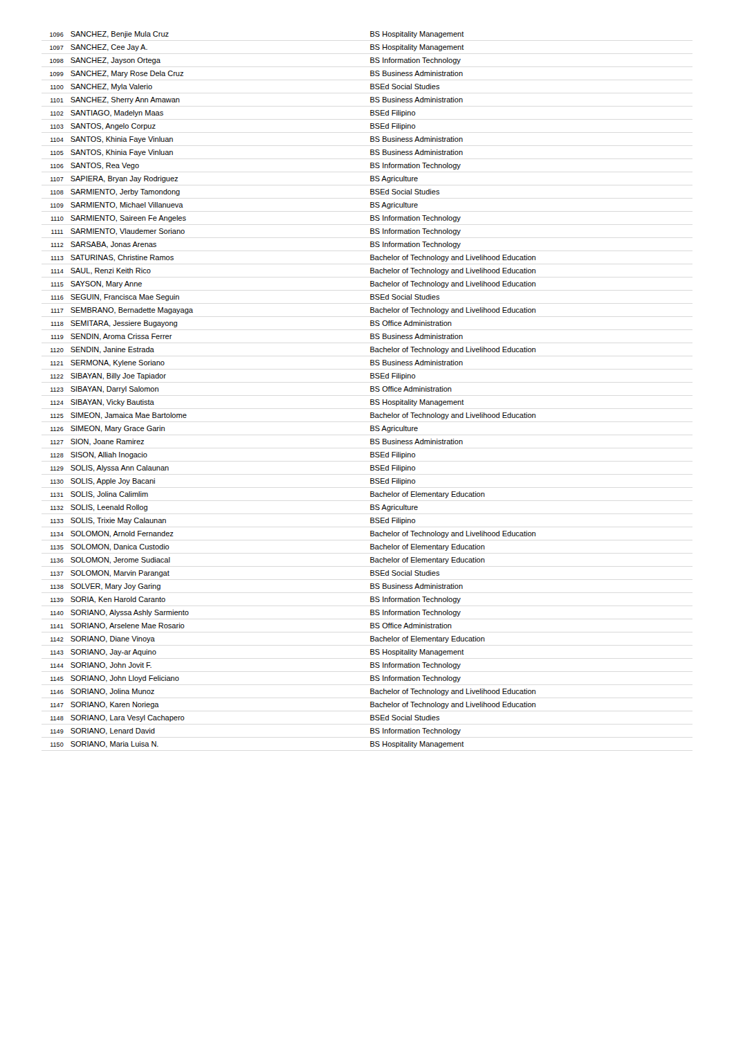| 1096 | SANCHEZ, Benjie Mula Cruz | BS Hospitality Management |
| 1097 | SANCHEZ, Cee Jay A. | BS Hospitality Management |
| 1098 | SANCHEZ, Jayson Ortega | BS Information Technology |
| 1099 | SANCHEZ, Mary Rose Dela Cruz | BS Business Administration |
| 1100 | SANCHEZ, Myla Valerio | BSEd Social Studies |
| 1101 | SANCHEZ, Sherry Ann Amawan | BS Business Administration |
| 1102 | SANTIAGO, Madelyn Maas | BSEd Filipino |
| 1103 | SANTOS, Angelo Corpuz | BSEd Filipino |
| 1104 | SANTOS, Khinia Faye Vinluan | BS Business Administration |
| 1105 | SANTOS, Khinia Faye Vinluan | BS Business Administration |
| 1106 | SANTOS, Rea Vego | BS Information Technology |
| 1107 | SAPIERA, Bryan Jay Rodriguez | BS Agriculture |
| 1108 | SARMIENTO, Jerby Tamondong | BSEd Social Studies |
| 1109 | SARMIENTO, Michael Villanueva | BS Agriculture |
| 1110 | SARMIENTO, Saireen Fe Angeles | BS Information Technology |
| 1111 | SARMIENTO, Vlaudemer Soriano | BS Information Technology |
| 1112 | SARSABA, Jonas Arenas | BS Information Technology |
| 1113 | SATURINAS, Christine Ramos | Bachelor of Technology and Livelihood Education |
| 1114 | SAUL, Renzi Keith Rico | Bachelor of Technology and Livelihood Education |
| 1115 | SAYSON, Mary Anne | Bachelor of Technology and Livelihood Education |
| 1116 | SEGUIN, Francisca Mae Seguin | BSEd Social Studies |
| 1117 | SEMBRANO, Bernadette Magayaga | Bachelor of Technology and Livelihood Education |
| 1118 | SEMITARA, Jessiere Bugayong | BS Office Administration |
| 1119 | SENDIN, Aroma Crissa Ferrer | BS Business Administration |
| 1120 | SENDIN, Janine Estrada | Bachelor of Technology and Livelihood Education |
| 1121 | SERMONA, Kylene Soriano | BS Business Administration |
| 1122 | SIBAYAN, Billy Joe Tapiador | BSEd Filipino |
| 1123 | SIBAYAN, Darryl Salomon | BS Office Administration |
| 1124 | SIBAYAN, Vicky Bautista | BS Hospitality Management |
| 1125 | SIMEON, Jamaica Mae Bartolome | Bachelor of Technology and Livelihood Education |
| 1126 | SIMEON, Mary Grace Garin | BS Agriculture |
| 1127 | SION, Joane Ramirez | BS Business Administration |
| 1128 | SISON, Alliah Inogacio | BSEd Filipino |
| 1129 | SOLIS, Alyssa Ann Calaunan | BSEd Filipino |
| 1130 | SOLIS, Apple Joy Bacani | BSEd Filipino |
| 1131 | SOLIS, Jolina Calimlim | Bachelor of Elementary Education |
| 1132 | SOLIS, Leenald Rollog | BS Agriculture |
| 1133 | SOLIS, Trixie May Calaunan | BSEd Filipino |
| 1134 | SOLOMON, Arnold Fernandez | Bachelor of Technology and Livelihood Education |
| 1135 | SOLOMON, Danica Custodio | Bachelor of Elementary Education |
| 1136 | SOLOMON, Jerome Sudiacal | Bachelor of Elementary Education |
| 1137 | SOLOMON, Marvin Parangat | BSEd Social Studies |
| 1138 | SOLVER, Mary Joy Garing | BS Business Administration |
| 1139 | SORIA, Ken Harold Caranto | BS Information Technology |
| 1140 | SORIANO, Alyssa Ashly Sarmiento | BS Information Technology |
| 1141 | SORIANO, Arselene Mae Rosario | BS Office Administration |
| 1142 | SORIANO, Diane Vinoya | Bachelor of Elementary Education |
| 1143 | SORIANO, Jay-ar Aquino | BS Hospitality Management |
| 1144 | SORIANO, John Jovit F. | BS Information Technology |
| 1145 | SORIANO, John Lloyd Feliciano | BS Information Technology |
| 1146 | SORIANO, Jolina Munoz | Bachelor of Technology and Livelihood Education |
| 1147 | SORIANO, Karen Noriega | Bachelor of Technology and Livelihood Education |
| 1148 | SORIANO, Lara Vesyl Cachapero | BSEd Social Studies |
| 1149 | SORIANO, Lenard David | BS Information Technology |
| 1150 | SORIANO, Maria Luisa N. | BS Hospitality Management |